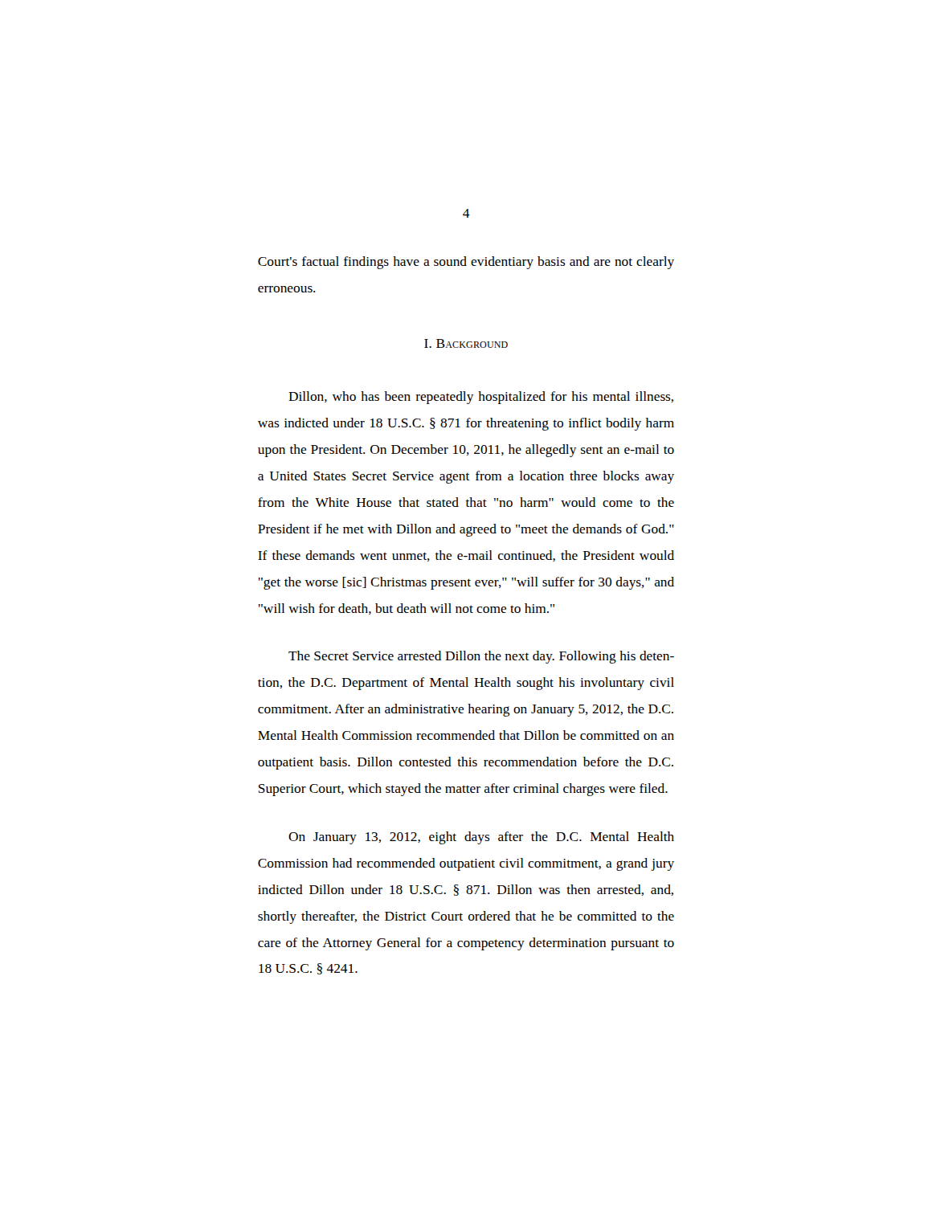4
Court's factual findings have a sound evidentiary basis and are not clearly erroneous.
I. Background
Dillon, who has been repeatedly hospitalized for his mental illness, was indicted under 18 U.S.C. § 871 for threatening to inflict bodily harm upon the President. On December 10, 2011, he allegedly sent an e-mail to a United States Secret Service agent from a location three blocks away from the White House that stated that "no harm" would come to the President if he met with Dillon and agreed to "meet the demands of God." If these demands went unmet, the e-mail continued, the President would "get the worse [sic] Christmas present ever," "will suffer for 30 days," and "will wish for death, but death will not come to him."
The Secret Service arrested Dillon the next day. Following his detention, the D.C. Department of Mental Health sought his involuntary civil commitment. After an administrative hearing on January 5, 2012, the D.C. Mental Health Commission recommended that Dillon be committed on an outpatient basis. Dillon contested this recommendation before the D.C. Superior Court, which stayed the matter after criminal charges were filed.
On January 13, 2012, eight days after the D.C. Mental Health Commission had recommended outpatient civil commitment, a grand jury indicted Dillon under 18 U.S.C. § 871. Dillon was then arrested, and, shortly thereafter, the District Court ordered that he be committed to the care of the Attorney General for a competency determination pursuant to 18 U.S.C. § 4241.